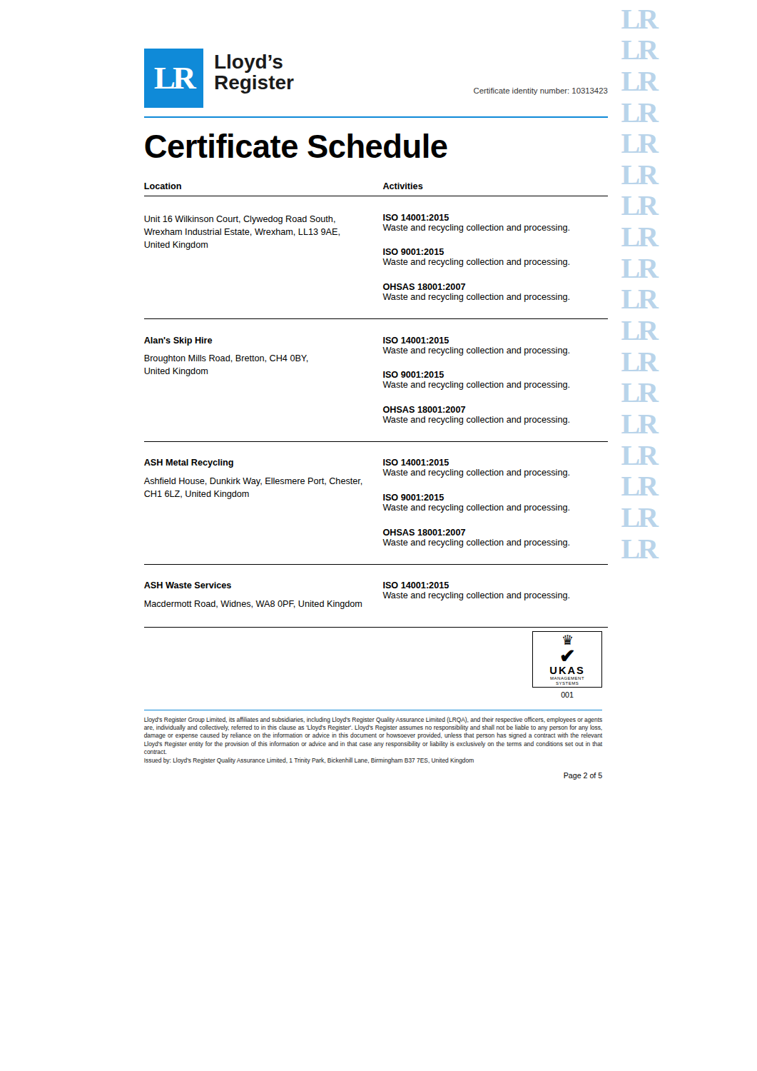LR
LR
LR
LR
LR
LR
LR
LR
LR
LR
LR
LR
LR
LR
LR
LR
LR
LR
LR
Lloyd’s
Register
Certificate identity number: 10313423
Certificate Schedule
| Location | Activities |
| --- | --- |
| Unit 16 Wilkinson Court, Clywedog Road South, Wrexham Industrial Estate, Wrexham, LL13 9AE, United Kingdom | ISO 14001:2015 Waste and recycling collection and processing. ISO 9001:2015 Waste and recycling collection and processing. OHSAS 18001:2007 Waste and recycling collection and processing. |
| Alan's Skip Hire Broughton Mills Road, Bretton, CH4 0BY, United Kingdom | ISO 14001:2015 Waste and recycling collection and processing. ISO 9001:2015 Waste and recycling collection and processing. OHSAS 18001:2007 Waste and recycling collection and processing. |
| ASH Metal Recycling Ashfield House, Dunkirk Way, Ellesmere Port, Chester, CH1 6LZ, United Kingdom | ISO 14001:2015 Waste and recycling collection and processing. ISO 9001:2015 Waste and recycling collection and processing. OHSAS 18001:2007 Waste and recycling collection and processing. |
| ASH Waste Services Macdermott Road, Widnes, WA8 0PF, United Kingdom | ISO 14001:2015 Waste and recycling collection and processing. |
♛
✔
UKAS
MANAGEMENT
SYSTEMS
001
Lloyd's Register Group Limited, its affiliates and subsidiaries, including Lloyd's Register Quality Assurance Limited (LRQA), and their respective officers, employees or agents are, individually and collectively, referred to in this clause as 'Lloyd's Register'. Lloyd's Register assumes no responsibility and shall not be liable to any person for any loss, damage or expense caused by reliance on the information or advice in this document or howsoever provided, unless that person has signed a contract with the relevant Lloyd's Register entity for the provision of this information or advice and in that case any responsibility or liability is exclusively on the terms and conditions set out in that contract.
Issued by: Lloyd's Register Quality Assurance Limited, 1 Trinity Park, Bickenhill Lane, Birmingham B37 7ES, United Kingdom
Page 2 of 5